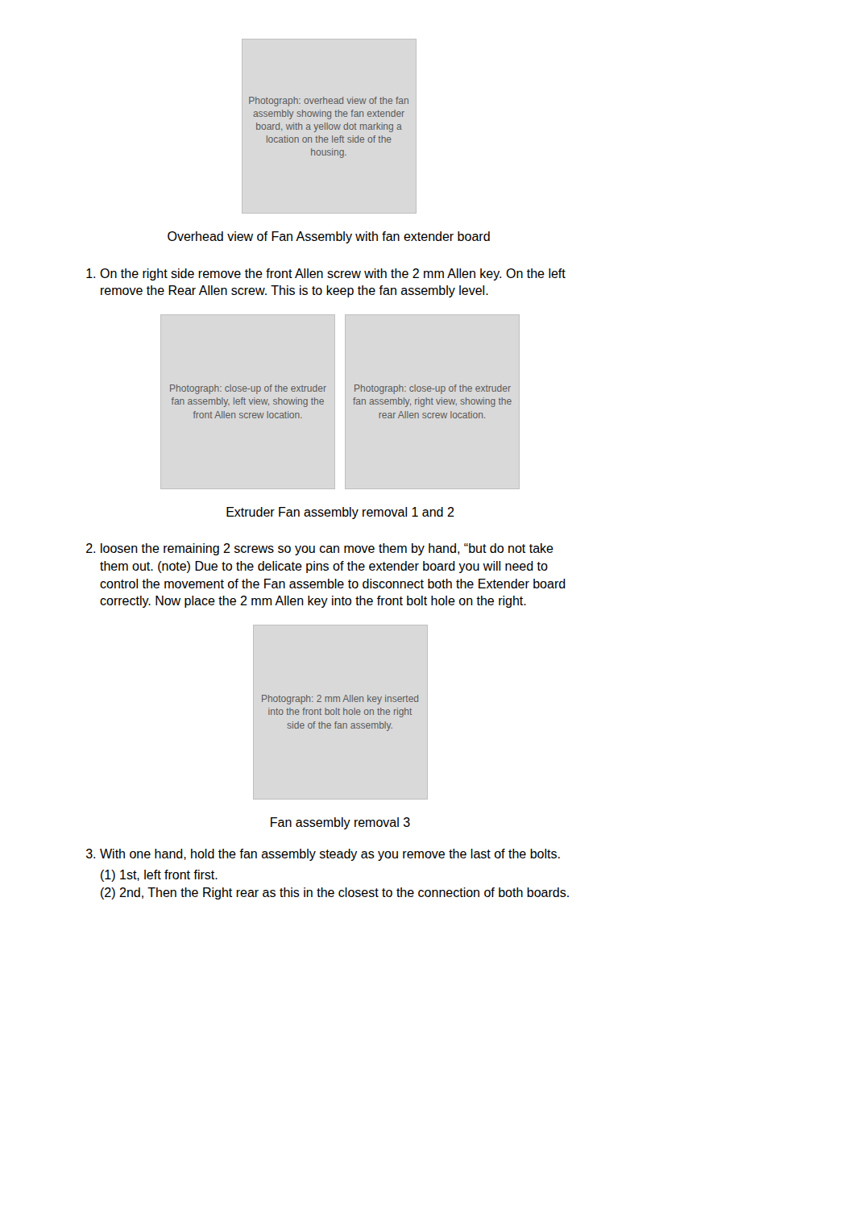Photograph: overhead view of the fan assembly showing the fan extender board, with a yellow dot marking a location on the left side of the housing.
Overhead view of Fan Assembly with fan extender board
On the right side remove the front Allen screw with the 2 mm Allen key. On the left remove the Rear Allen screw. This is to keep the fan assembly level.
Photograph: close-up of the extruder fan assembly, left view, showing the front Allen screw location.
Photograph: close-up of the extruder fan assembly, right view, showing the rear Allen screw location.
Extruder Fan assembly removal 1 and 2
loosen the remaining 2 screws so you can move them by hand, “but do not take them out. (note) Due to the delicate pins of the extender board you will need to control the movement of the Fan assemble to disconnect both the Extender board correctly. Now place the 2 mm Allen key into the front bolt hole on the right.
Photograph: 2 mm Allen key inserted into the front bolt hole on the right side of the fan assembly.
Fan assembly removal 3
With one hand, hold the fan assembly steady as you remove the last of the bolts.
(1) 1st, left front first.
(2) 2nd, Then the Right rear as this in the closest to the connection of both boards.